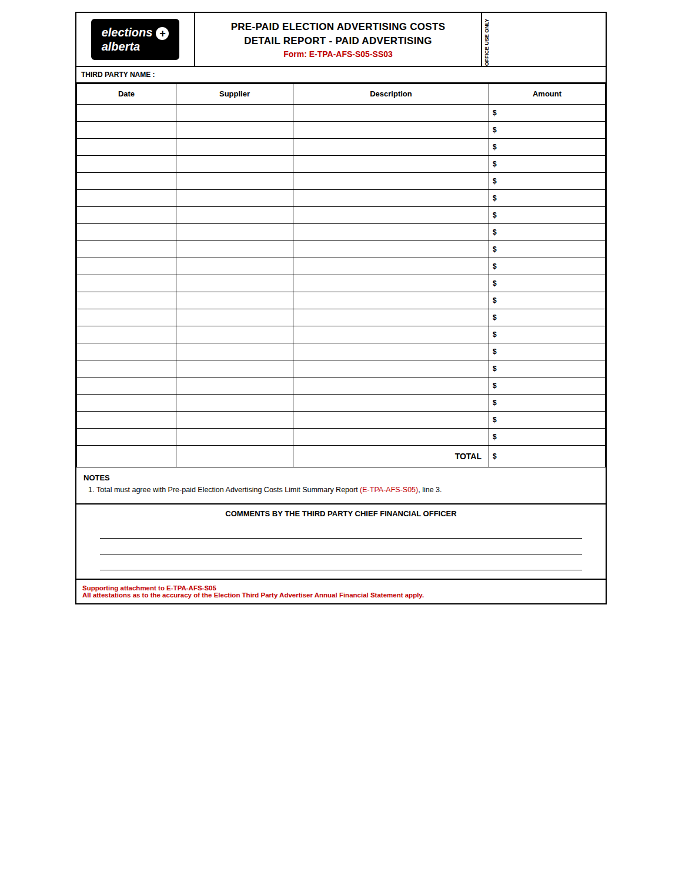elections+
alberta
PRE-PAID ELECTION ADVERTISING COSTS
DETAIL REPORT - PAID ADVERTISING
Form: E-TPA-AFS-S05-SS03
OFFICE USE ONLY
THIRD PARTY NAME :
| Date | Supplier | Description | Amount |
| --- | --- | --- | --- |
| | | | $ |
| | | | $ |
| | | | $ |
| | | | $ |
| | | | $ |
| | | | $ |
| | | | $ |
| | | | $ |
| | | | $ |
| | | | $ |
| | | | $ |
| | | | $ |
| | | | $ |
| | | | $ |
| | | | $ |
| | | | $ |
| | | | $ |
| | | | $ |
| | | | $ |
| | | | $ |
| | | TOTAL | $ |
NOTES
Total must agree with Pre-paid Election Advertising Costs Limit Summary Report (E-TPA-AFS-S05), line 3.
COMMENTS BY THE THIRD PARTY CHIEF FINANCIAL OFFICER
Supporting attachment to E-TPA-AFS-S05
All attestations as to the accuracy of the Election Third Party Advertiser Annual Financial Statement apply.